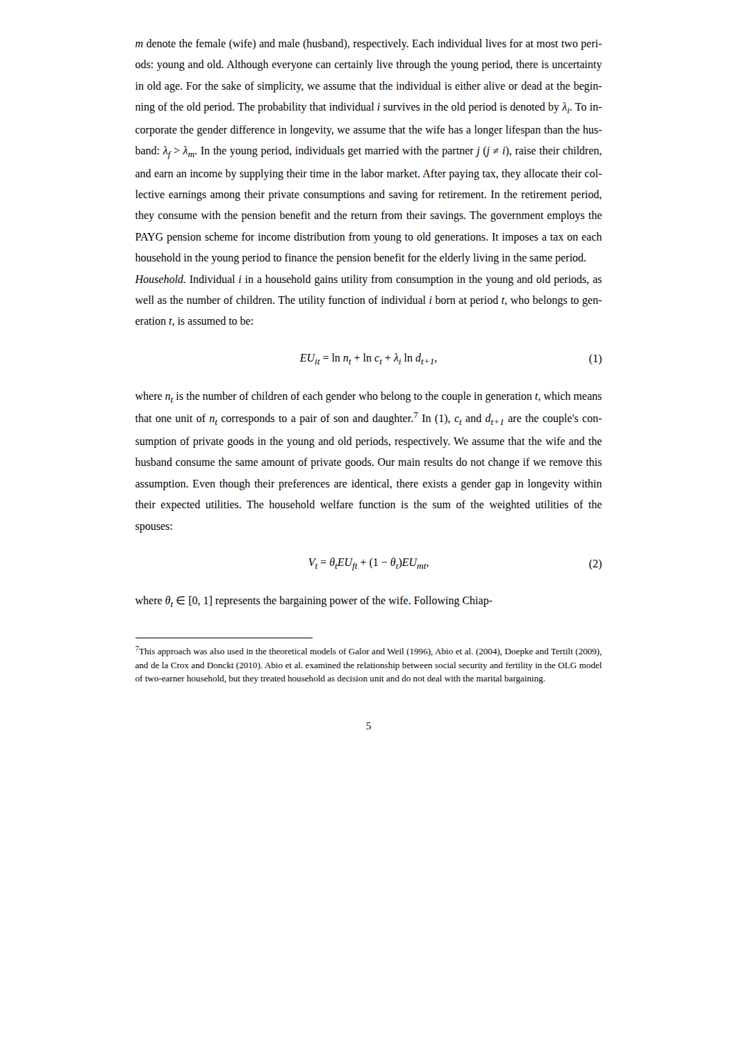m denote the female (wife) and male (husband), respectively. Each individual lives for at most two periods: young and old. Although everyone can certainly live through the young period, there is uncertainty in old age. For the sake of simplicity, we assume that the individual is either alive or dead at the beginning of the old period. The probability that individual i survives in the old period is denoted by λi. To incorporate the gender difference in longevity, we assume that the wife has a longer lifespan than the husband: λf > λm. In the young period, individuals get married with the partner j (j ≠ i), raise their children, and earn an income by supplying their time in the labor market. After paying tax, they allocate their collective earnings among their private consumptions and saving for retirement. In the retirement period, they consume with the pension benefit and the return from their savings. The government employs the PAYG pension scheme for income distribution from young to old generations. It imposes a tax on each household in the young period to finance the pension benefit for the elderly living in the same period.
Household. Individual i in a household gains utility from consumption in the young and old periods, as well as the number of children. The utility function of individual i born at period t, who belongs to generation t, is assumed to be:
EUit = ln nt + ln ct + λi ln dt+1, (1)
where nt is the number of children of each gender who belong to the couple in generation t, which means that one unit of nt corresponds to a pair of son and daughter.7 In (1), ct and dt+1 are the couple's consumption of private goods in the young and old periods, respectively. We assume that the wife and the husband consume the same amount of private goods. Our main results do not change if we remove this assumption. Even though their preferences are identical, there exists a gender gap in longevity within their expected utilities. The household welfare function is the sum of the weighted utilities of the spouses:
Vt = θtEUft + (1 − θt)EUmt, (2)
where θt ∈ [0, 1] represents the bargaining power of the wife. Following Chiap-
7This approach was also used in the theoretical models of Galor and Weil (1996), Abio et al. (2004), Doepke and Tertilt (2009), and de la Crox and Donckt (2010). Abio et al. examined the relationship between social security and fertility in the OLG model of two-earner household, but they treated household as decision unit and do not deal with the marital bargaining.
5